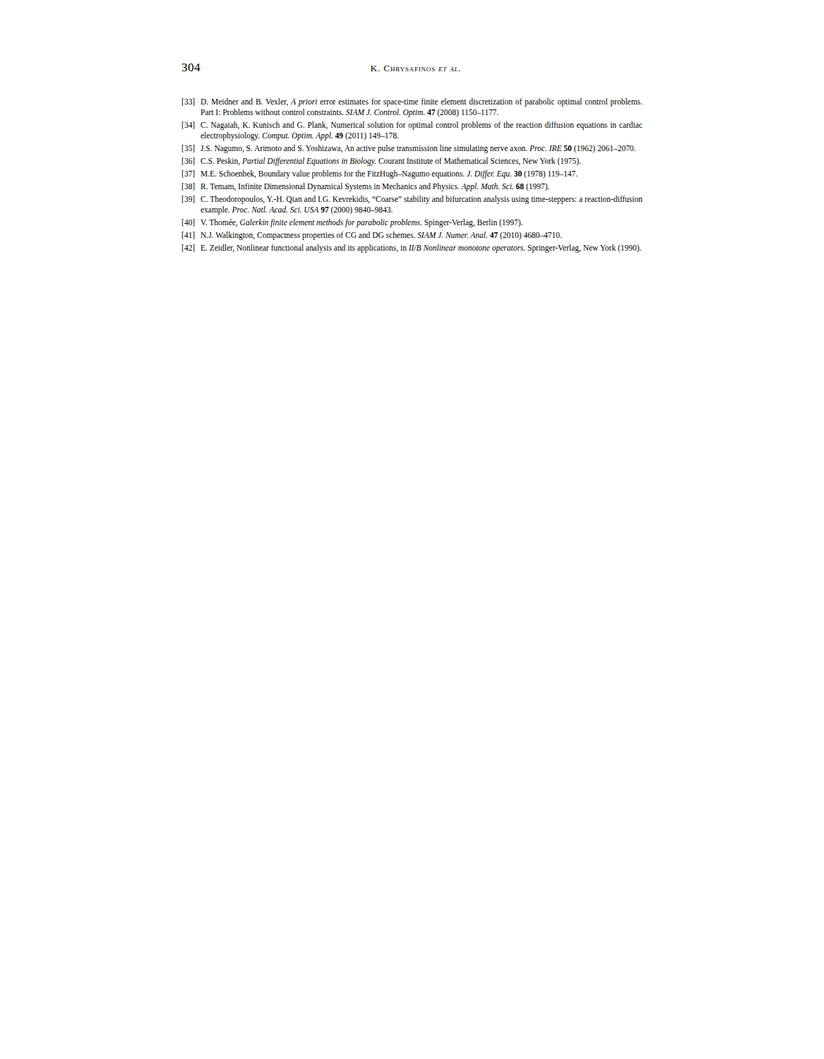304 K. Chrysafinos et al.
[33] D. Meidner and B. Vexler, A priori error estimates for space-time finite element discretization of parabolic optimal control problems. Part I: Problems without control constraints. SIAM J. Control. Optim. 47 (2008) 1150–1177.
[34] C. Nagaiah, K. Kunisch and G. Plank, Numerical solution for optimal control problems of the reaction diffusion equations in cardiac electrophysiology. Comput. Optim. Appl. 49 (2011) 149–178.
[35] J.S. Nagumo, S. Arimoto and S. Yoshizawa, An active pulse transmission line simulating nerve axon. Proc. IRE 50 (1962) 2061–2070.
[36] C.S. Peskin, Partial Differential Equations in Biology. Courant Institute of Mathematical Sciences, New York (1975).
[37] M.E. Schoenbek, Boundary value problems for the FitzHugh–Nagumo equations. J. Differ. Equ. 30 (1978) 119–147.
[38] R. Temam, Infinite Dimensional Dynamical Systems in Mechanics and Physics. Appl. Math. Sci. 68 (1997).
[39] C. Theodoropoulos, Y.-H. Qian and I.G. Kevrekidis, “Coarse” stability and bifurcation analysis using time-steppers: a reaction-diffusion example. Proc. Natl. Acad. Sci. USA 97 (2000) 9840–9843.
[40] V. Thomée, Galerkin finite element methods for parabolic problems. Spinger-Verlag, Berlin (1997).
[41] N.J. Walkington, Compactness properties of CG and DG schemes. SIAM J. Numer. Anal. 47 (2010) 4680–4710.
[42] E. Zeidler, Nonlinear functional analysis and its applications, in II/B Nonlinear monotone operators. Springer-Verlag, New York (1990).